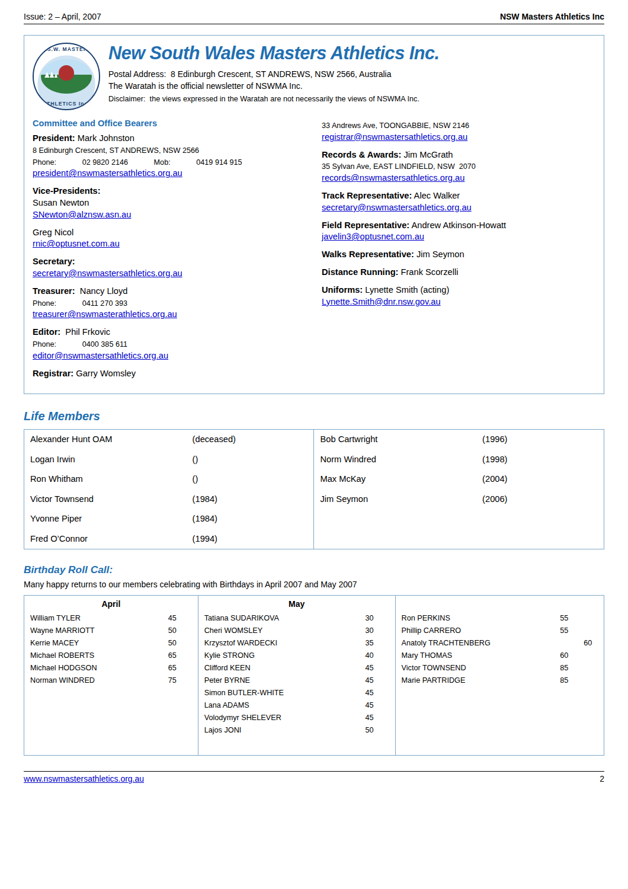Issue: 2 – April, 2007
NSW Masters Athletics Inc
N.S.W. MASTERS
ATHLETICS Inc.
New South Wales Masters Athletics Inc.
Postal Address: 8 Edinburgh Crescent, ST ANDREWS, NSW 2566, Australia
The Waratah is the official newsletter of NSWMA Inc.
Disclaimer: the views expressed in the Waratah are not necessarily the views of NSWMA Inc.
Committee and Office Bearers
President: Mark Johnston
8 Edinburgh Crescent, ST ANDREWS, NSW 2566
Phone: 02 9820 2146 Mob: 0419 914 915
president@nswmastersathletics.org.au
Vice-Presidents:
Susan Newton
SNewton@alznsw.asn.au
Greg Nicol
rnic@optusnet.com.au
Secretary:
secretary@nswmastersathletics.org.au
Treasurer: Nancy Lloyd
Phone: 0411 270 393
treasurer@nswmasterathletics.org.au
Editor: Phil Frkovic
Phone: 0400 385 611
editor@nswmastersathletics.org.au
Registrar: Garry Womsley
33 Andrews Ave, TOONGABBIE, NSW 2146
registrar@nswmastersathletics.org.au
Records & Awards: Jim McGrath
35 Sylvan Ave, EAST LINDFIELD, NSW 2070
records@nswmastersathletics.org.au
Track Representative: Alec Walker
secretary@nswmastersathletics.org.au
Field Representative: Andrew Atkinson-Howatt
javelin3@optusnet.com.au
Walks Representative: Jim Seymon
Distance Running: Frank Scorzelli
Uniforms: Lynette Smith (acting)
Lynette.Smith@dnr.nsw.gov.au
Life Members
| Alexander Hunt OAM | (deceased) | Bob Cartwright | (1996) |
| Logan Irwin | () | Norm Windred | (1998) |
| Ron Whitham | () | Max McKay | (2004) |
| Victor Townsend | (1984) | Jim Seymon | (2006) |
| Yvonne Piper | (1984) | | |
| Fred O’Connor | (1994) | | |
Birthday Roll Call:
Many happy returns to our members celebrating with Birthdays in April 2007 and May 2007
| April / William TYLER / 45 / / Wayne MARRIOTT / 50 / / Kerrie MACEY / 50 / / Michael ROBERTS / 65 / / Michael HODGSON / 65 / / Norman WINDRED / 75 / | May / Tatiana SUDARIKOVA / 30 / / Cheri WOMSLEY / 30 / / Krzysztof WARDECKI / 35 / / Kylie STRONG / 40 / / Clifford KEEN / 45 / / Peter BYRNE / 45 / / Simon BUTLER-WHITE / 45 / / Lana ADAMS / 45 / / Volodymyr SHELEVER / 45 / / Lajos JONI / 50 / | / Ron PERKINS / 55 / / / Phillip CARRERO / 55 / / / Anatoly TRACHTENBERG / / 60 / / Mary THOMAS / 60 / / / Victor TOWNSEND / 85 / / / Marie PARTRIDGE / 85 / / |
www.nswmastersathletics.org.au
2